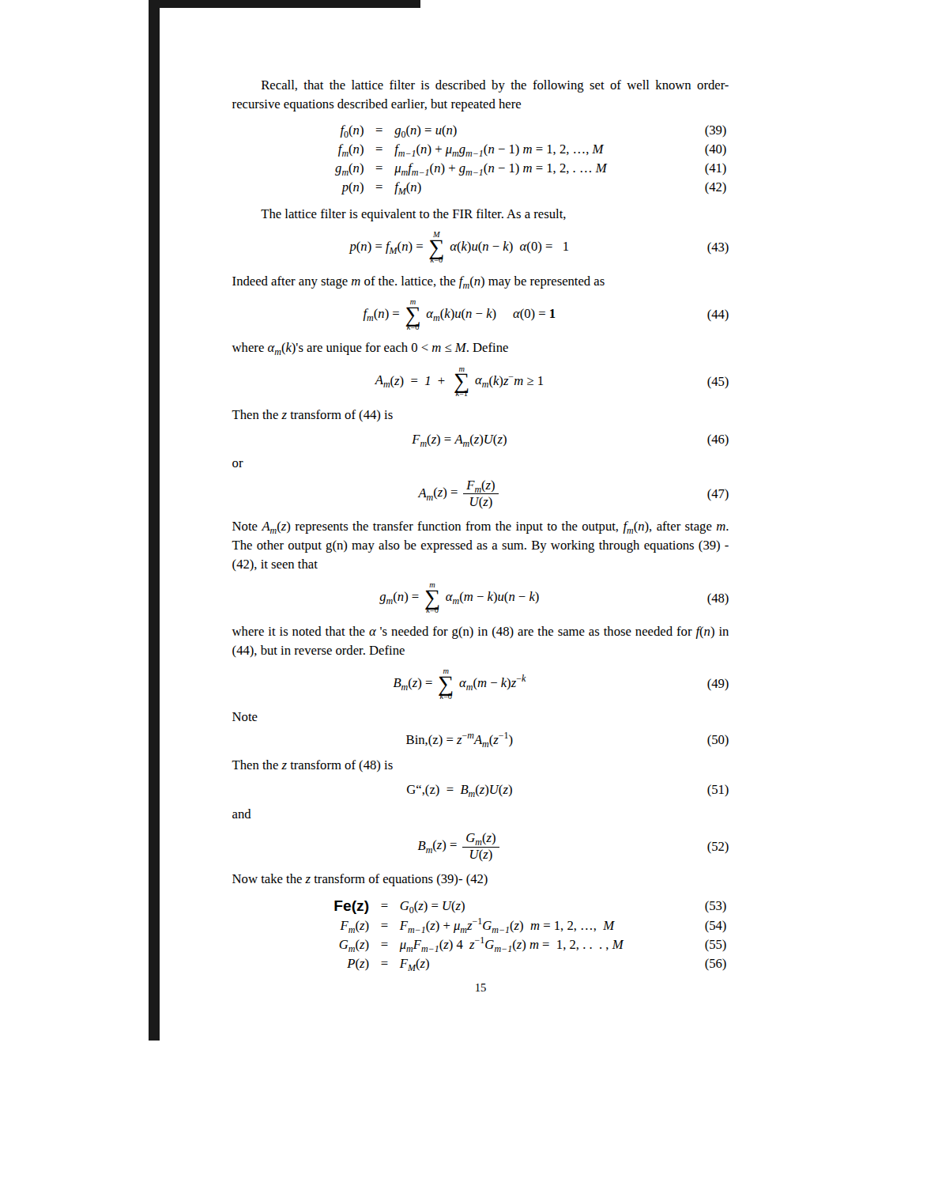Recall, that the lattice filter is described by the following set of well known order-recursive equations described earlier, but repeated here
| | f 0 ( n ) | = | g 0 ( n ) = u ( n ) | (39) |
| | f m ( n ) | = | f m−1 ( n ) + μ m g m−1 ( n − 1) m = 1, 2, …, M | (40) |
| | g m ( n ) | = | μ m f m−1 ( n ) + g m−1 ( n − 1) m = 1, 2, . … M | (41) |
| | p ( n ) | = | f M ( n ) | (42) |
The lattice filter is equivalent to the FIR filter. As a result,
p(n) = fM(n) = M∑k=0 α(k)u(n − k) α(0) = 1
(43)
Indeed after any stage m of the. lattice, the fm(n) may be represented as
fm(n) = m∑k=0 αm(k)u(n − k) α(0) = 1
(44)
where αm(k)'s are unique for each 0 < m ≤ M. Define
Am(z) = 1 + m∑k=1 αm(k)z−m ≥ 1
(45)
Then the z transform of (44) is
Fm(z) = Am(z)U(z)
(46)
or
Am(z) = Fm(z) U(z)
(47)
Note Am(z) represents the transfer function from the input to the output, fm(n), after stage m. The other output g(n) may also be expressed as a sum. By working through equations (39) - (42), it seen that
gm(n) = m∑k=0 αm(m − k)u(n − k)
(48)
where it is noted that the α 's needed for g(n) in (48) are the same as those needed for f(n) in (44), but in reverse order. Define
Bm(z) = m∑k=0 αm(m − k)z−k
(49)
Note
Bin,(z) = z−mAm(z−1)
(50)
Then the z transform of (48) is
G“,(z) = Bm(z)U(z)
(51)
and
Bm(z) = Gm(z) U(z)
(52)
Now take the z transform of equations (39)- (42)
| | Fe(z) | = | G 0 ( z ) = U ( z ) | (53) |
| | F m ( z ) | = | F m−1 ( z ) + μ m z −1 G m−1 ( z ) m = 1, 2, …, M | (54) |
| | G m ( z ) | = | μ m F m−1 ( z ) 4 z −1 G m−1 ( z ) m = 1, 2, . . . , M | (55) |
| | P ( z ) | = | F M ( z ) | (56) |
15